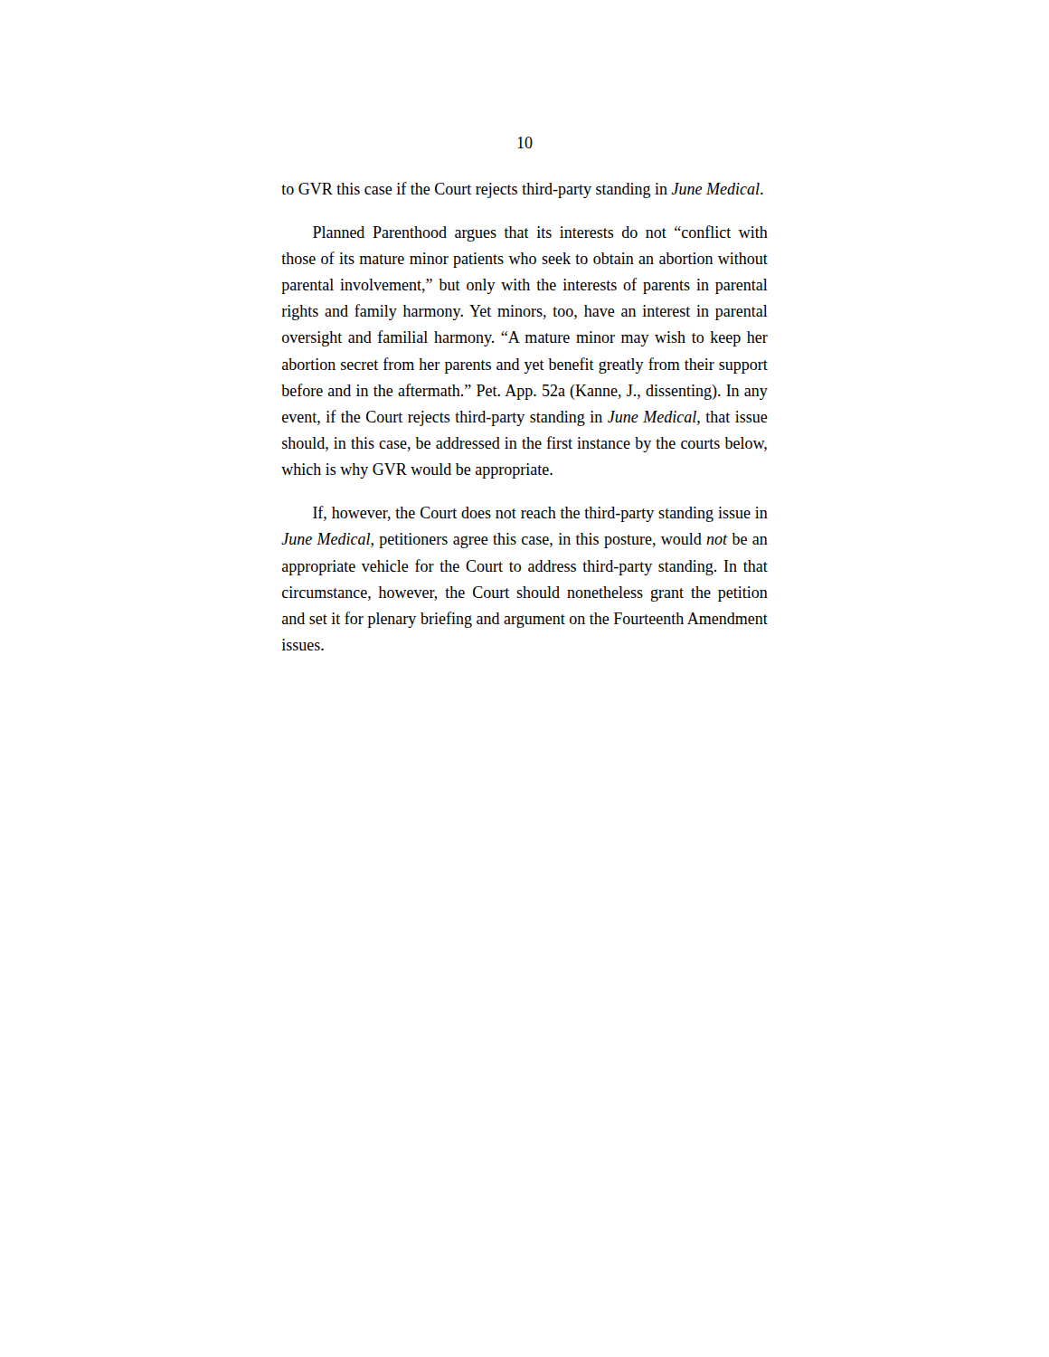10
to GVR this case if the Court rejects third-party standing in June Medical.
Planned Parenthood argues that its interests do not “conflict with those of its mature minor patients who seek to obtain an abortion without parental involvement,” but only with the interests of parents in parental rights and family harmony. Yet minors, too, have an interest in parental oversight and familial harmony. “A mature minor may wish to keep her abortion secret from her parents and yet benefit greatly from their support before and in the aftermath.” Pet. App. 52a (Kanne, J., dissenting). In any event, if the Court rejects third-party standing in June Medical, that issue should, in this case, be addressed in the first instance by the courts below, which is why GVR would be appropriate.
If, however, the Court does not reach the third-party standing issue in June Medical, petitioners agree this case, in this posture, would not be an appropriate vehicle for the Court to address third-party standing. In that circumstance, however, the Court should nonetheless grant the petition and set it for plenary briefing and argument on the Fourteenth Amendment issues.